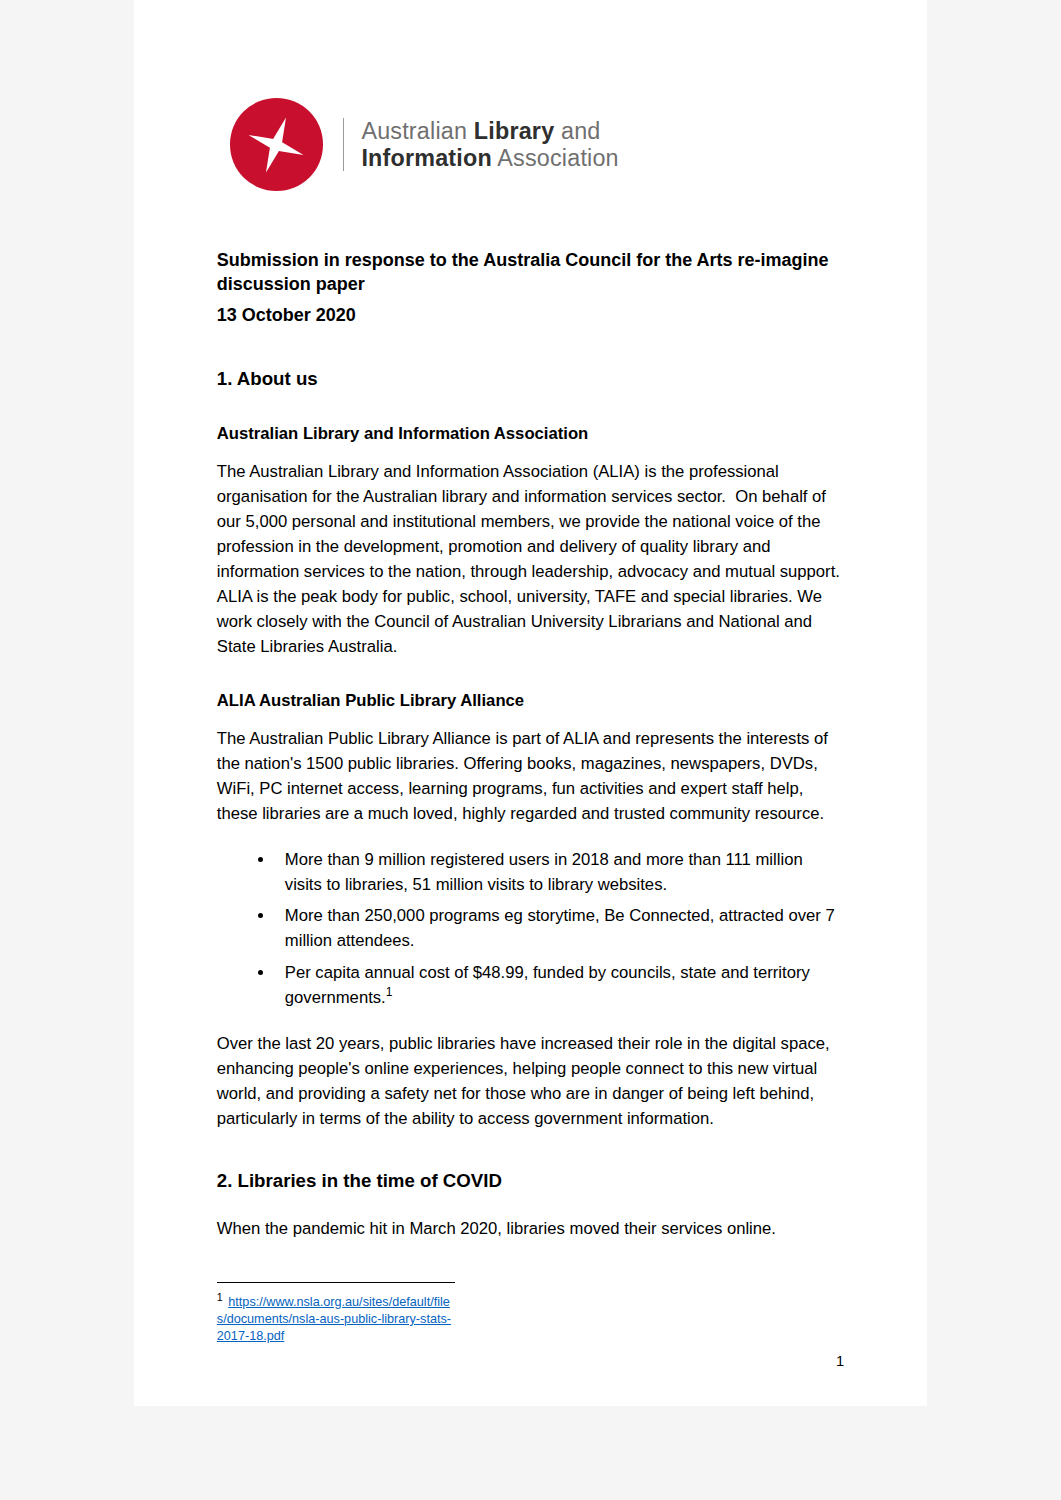Australian Library and Information Association
Submission in response to the Australia Council for the Arts re-imagine discussion paper
13 October 2020
1. About us
Australian Library and Information Association
The Australian Library and Information Association (ALIA) is the professional organisation for the Australian library and information services sector. On behalf of our 5,000 personal and institutional members, we provide the national voice of the profession in the development, promotion and delivery of quality library and information services to the nation, through leadership, advocacy and mutual support. ALIA is the peak body for public, school, university, TAFE and special libraries. We work closely with the Council of Australian University Librarians and National and State Libraries Australia.
ALIA Australian Public Library Alliance
The Australian Public Library Alliance is part of ALIA and represents the interests of the nation's 1500 public libraries. Offering books, magazines, newspapers, DVDs, WiFi, PC internet access, learning programs, fun activities and expert staff help, these libraries are a much loved, highly regarded and trusted community resource.
More than 9 million registered users in 2018 and more than 111 million visits to libraries, 51 million visits to library websites.
More than 250,000 programs eg storytime, Be Connected, attracted over 7 million attendees.
Per capita annual cost of $48.99, funded by councils, state and territory governments.1
Over the last 20 years, public libraries have increased their role in the digital space, enhancing people's online experiences, helping people connect to this new virtual world, and providing a safety net for those who are in danger of being left behind, particularly in terms of the ability to access government information.
2. Libraries in the time of COVID
When the pandemic hit in March 2020, libraries moved their services online.
1 https://www.nsla.org.au/sites/default/files/documents/nsla-aus-public-library-stats-2017-18.pdf
1